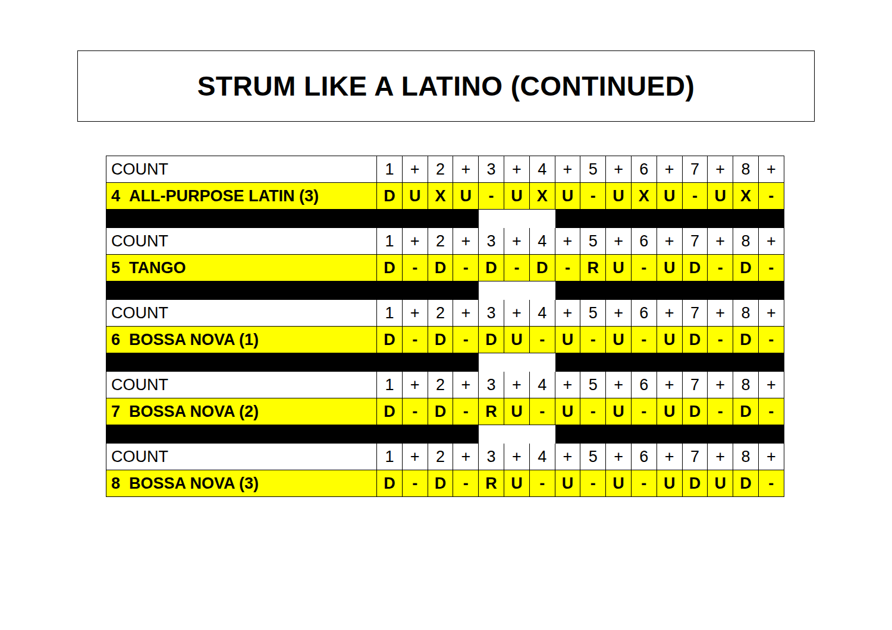STRUM LIKE A LATINO (CONTINUED)
| COUNT | 1 | + | 2 | + | 3 | + | 4 | + | 5 | + | 6 | + | 7 | + | 8 | + |
| 4 ALL-PURPOSE LATIN (3) | D | U | X | U | - | U | X | U | - | U | X | U | - | U | X | - |
| COUNT | 1 | + | 2 | + | 3 | + | 4 | + | 5 | + | 6 | + | 7 | + | 8 | + |
| 5 TANGO | D | - | D | - | D | - | D | - | R | U | - | U | D | - | D | - |
| COUNT | 1 | + | 2 | + | 3 | + | 4 | + | 5 | + | 6 | + | 7 | + | 8 | + |
| 6 BOSSA NOVA (1) | D | - | D | - | D | U | - | U | - | U | - | U | D | - | D | - |
| COUNT | 1 | + | 2 | + | 3 | + | 4 | + | 5 | + | 6 | + | 7 | + | 8 | + |
| 7 BOSSA NOVA (2) | D | - | D | - | R | U | - | U | - | U | - | U | D | - | D | - |
| COUNT | 1 | + | 2 | + | 3 | + | 4 | + | 5 | + | 6 | + | 7 | + | 8 | + |
| 8 BOSSA NOVA (3) | D | - | D | - | R | U | - | U | - | U | - | U | D | U | D | - |